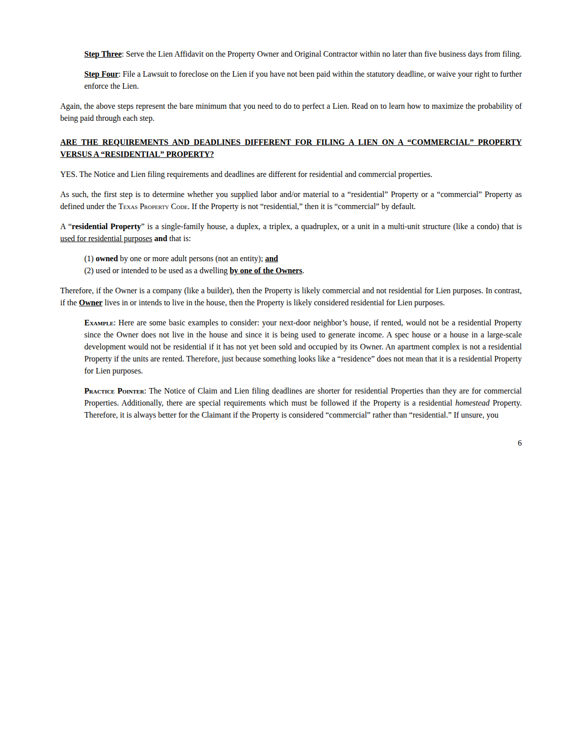Step Three: Serve the Lien Affidavit on the Property Owner and Original Contractor within no later than five business days from filing.
Step Four: File a Lawsuit to foreclose on the Lien if you have not been paid within the statutory deadline, or waive your right to further enforce the Lien.
Again, the above steps represent the bare minimum that you need to do to perfect a Lien. Read on to learn how to maximize the probability of being paid through each step.
Are the Requirements and Deadlines Different for Filing a Lien on a “Commercial” Property Versus a “Residential” Property?
YES. The Notice and Lien filing requirements and deadlines are different for residential and commercial properties.
As such, the first step is to determine whether you supplied labor and/or material to a “residential” Property or a “commercial” Property as defined under the Texas Property Code. If the Property is not “residential,” then it is “commercial” by default.
A “residential Property” is a single-family house, a duplex, a triplex, a quadruplex, or a unit in a multi-unit structure (like a condo) that is used for residential purposes and that is:
(1) owned by one or more adult persons (not an entity); and
(2) used or intended to be used as a dwelling by one of the Owners.
Therefore, if the Owner is a company (like a builder), then the Property is likely commercial and not residential for Lien purposes. In contrast, if the Owner lives in or intends to live in the house, then the Property is likely considered residential for Lien purposes.
Example: Here are some basic examples to consider: your next-door neighbor’s house, if rented, would not be a residential Property since the Owner does not live in the house and since it is being used to generate income. A spec house or a house in a large-scale development would not be residential if it has not yet been sold and occupied by its Owner. An apartment complex is not a residential Property if the units are rented. Therefore, just because something looks like a “residence” does not mean that it is a residential Property for Lien purposes.
Practice Pointer: The Notice of Claim and Lien filing deadlines are shorter for residential Properties than they are for commercial Properties. Additionally, there are special requirements which must be followed if the Property is a residential homestead Property. Therefore, it is always better for the Claimant if the Property is considered “commercial” rather than “residential.” If unsure, you
6